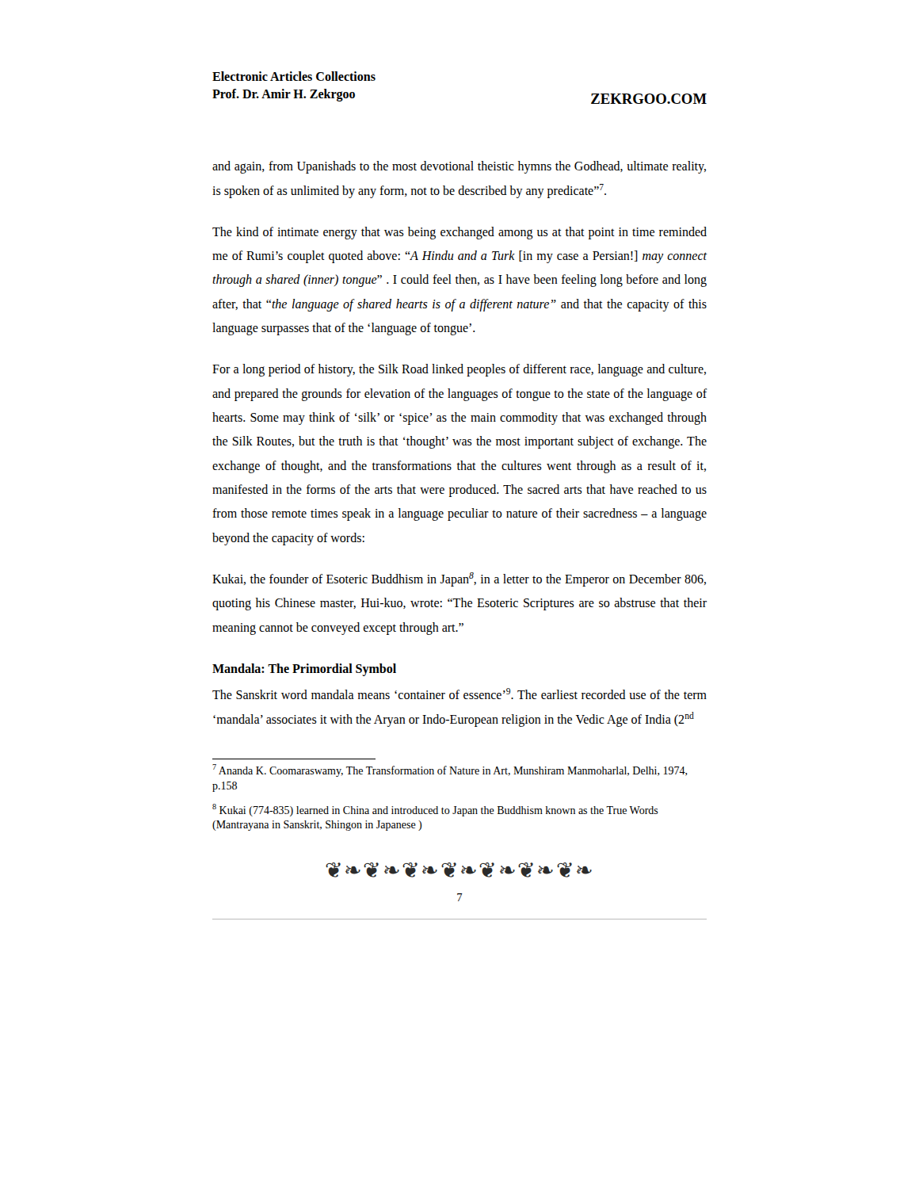Electronic Articles Collections
Prof. Dr. Amir H. Zekrgoo
ZEKRGOO.COM
and again, from Upanishads to the most devotional theistic hymns the Godhead, ultimate reality, is spoken of as unlimited by any form, not to be described by any predicate”7.
The kind of intimate energy that was being exchanged among us at that point in time reminded me of Rumi’s couplet quoted above: “A Hindu and a Turk [in my case a Persian!] may connect through a shared (inner) tongue” . I could feel then, as I have been feeling long before and long after, that “the language of shared hearts is of a different nature” and that the capacity of this language surpasses that of the ‘language of tongue’.
For a long period of history, the Silk Road linked peoples of different race, language and culture, and prepared the grounds for elevation of the languages of tongue to the state of the language of hearts. Some may think of ‘silk’ or ‘spice’ as the main commodity that was exchanged through the Silk Routes, but the truth is that ‘thought’ was the most important subject of exchange. The exchange of thought, and the transformations that the cultures went through as a result of it, manifested in the forms of the arts that were produced. The sacred arts that have reached to us from those remote times speak in a language peculiar to nature of their sacredness – a language beyond the capacity of words:
Kukai, the founder of Esoteric Buddhism in Japan8, in a letter to the Emperor on December 806, quoting his Chinese master, Hui-kuo, wrote: “The Esoteric Scriptures are so abstruse that their meaning cannot be conveyed except through art.”
Mandala: The Primordial Symbol
The Sanskrit word mandala means ‘container of essence’9. The earliest recorded use of the term ‘mandala’ associates it with the Aryan or Indo-European religion in the Vedic Age of India (2nd
7 Ananda K. Coomaraswamy, The Transformation of Nature in Art, Munshiram Manmoharlal, Delhi, 1974, p.158
8 Kukai (774-835) learned in China and introduced to Japan the Buddhism known as the True Words (Mantrayana in Sanskrit, Shingon in Japanese )
❦❧❦❧❦❧❦❧❦❧❦❧❦❧
7